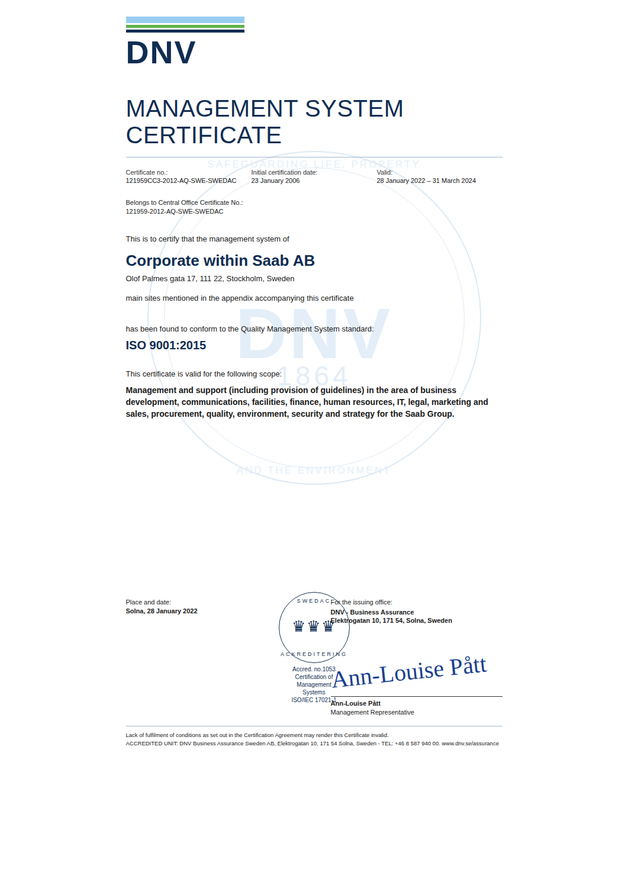SAFEGUARDING LIFE, PROPERTY
DNV
1864
AND THE ENVIRONMENT
DNV
MANAGEMENT SYSTEM
CERTIFICATE
| Certificate no.: 121959CC3-2012-AQ-SWE-SWEDAC | Initial certification date: 23 January 2006 | Valid: 28 January 2022 – 31 March 2024 |
Belongs to Central Office Certificate No.:
121959-2012-AQ-SWE-SWEDAC
This is to certify that the management system of
Corporate within Saab AB
Olof Palmes gata 17, 111 22, Stockholm, Sweden
main sites mentioned in the appendix accompanying this certificate
has been found to conform to the Quality Management System standard:
ISO 9001:2015
This certificate is valid for the following scope:
Management and support (including provision of guidelines) in the area of business development, communications, facilities, finance, human resources, IT, legal, marketing and sales, procurement, quality, environment, security and strategy for the Saab Group.
Place and date:
Solna, 28 January 2022
SWEDAC
♛♛♛
ACKREDITERING
Accred. no.1053
Certification of
Management
Systems
ISO/IEC 17021-1
For the issuing office:
DNV - Business Assurance
Elektrogatan 10, 171 54, Solna, Sweden
Ann-Louise Pått
Ann-Louise Pått
Management Representative
Lack of fulfilment of conditions as set out in the Certification Agreement may render this Certificate invalid.
ACCREDITED UNIT: DNV Business Assurance Sweden AB, Elektrogatan 10, 171 54 Solna, Sweden - TEL: +46 8 587 940 00. www.dnv.se/assurance